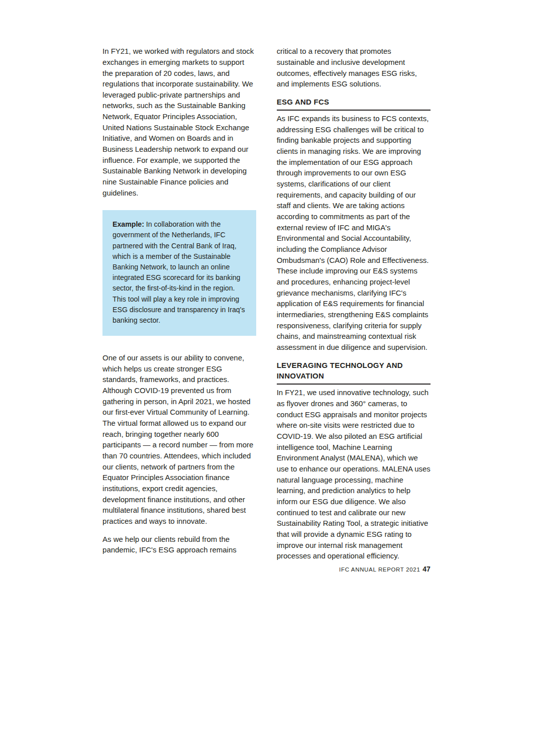In FY21, we worked with regulators and stock exchanges in emerging markets to support the preparation of 20 codes, laws, and regulations that incorporate sustainability. We leveraged public-private partnerships and networks, such as the Sustainable Banking Network, Equator Principles Association, United Nations Sustainable Stock Exchange Initiative, and Women on Boards and in Business Leadership network to expand our influence. For example, we supported the Sustainable Banking Network in developing nine Sustainable Finance policies and guidelines.
Example: In collaboration with the government of the Netherlands, IFC partnered with the Central Bank of Iraq, which is a member of the Sustainable Banking Network, to launch an online integrated ESG scorecard for its banking sector, the first-of-its-kind in the region. This tool will play a key role in improving ESG disclosure and transparency in Iraq's banking sector.
One of our assets is our ability to convene, which helps us create stronger ESG standards, frameworks, and practices. Although COVID-19 prevented us from gathering in person, in April 2021, we hosted our first-ever Virtual Community of Learning. The virtual format allowed us to expand our reach, bringing together nearly 600 participants — a record number — from more than 70 countries. Attendees, which included our clients, network of partners from the Equator Principles Association finance institutions, export credit agencies, development finance institutions, and other multilateral finance institutions, shared best practices and ways to innovate.
As we help our clients rebuild from the pandemic, IFC's ESG approach remains critical to a recovery that promotes sustainable and inclusive development outcomes, effectively manages ESG risks, and implements ESG solutions.
ESG and FCS
As IFC expands its business to FCS contexts, addressing ESG challenges will be critical to finding bankable projects and supporting clients in managing risks. We are improving the implementation of our ESG approach through improvements to our own ESG systems, clarifications of our client requirements, and capacity building of our staff and clients. We are taking actions according to commitments as part of the external review of IFC and MIGA's Environmental and Social Accountability, including the Compliance Advisor Ombudsman's (CAO) Role and Effectiveness. These include improving our E&S systems and procedures, enhancing project-level grievance mechanisms, clarifying IFC's application of E&S requirements for financial intermediaries, strengthening E&S complaints responsiveness, clarifying criteria for supply chains, and mainstreaming contextual risk assessment in due diligence and supervision.
Leveraging Technology and Innovation
In FY21, we used innovative technology, such as flyover drones and 360° cameras, to conduct ESG appraisals and monitor projects where on-site visits were restricted due to COVID-19. We also piloted an ESG artificial intelligence tool, Machine Learning Environment Analyst (MALENA), which we use to enhance our operations. MALENA uses natural language processing, machine learning, and prediction analytics to help inform our ESG due diligence. We also continued to test and calibrate our new Sustainability Rating Tool, a strategic initiative that will provide a dynamic ESG rating to improve our internal risk management processes and operational efficiency.
IFC ANNUAL REPORT 202147